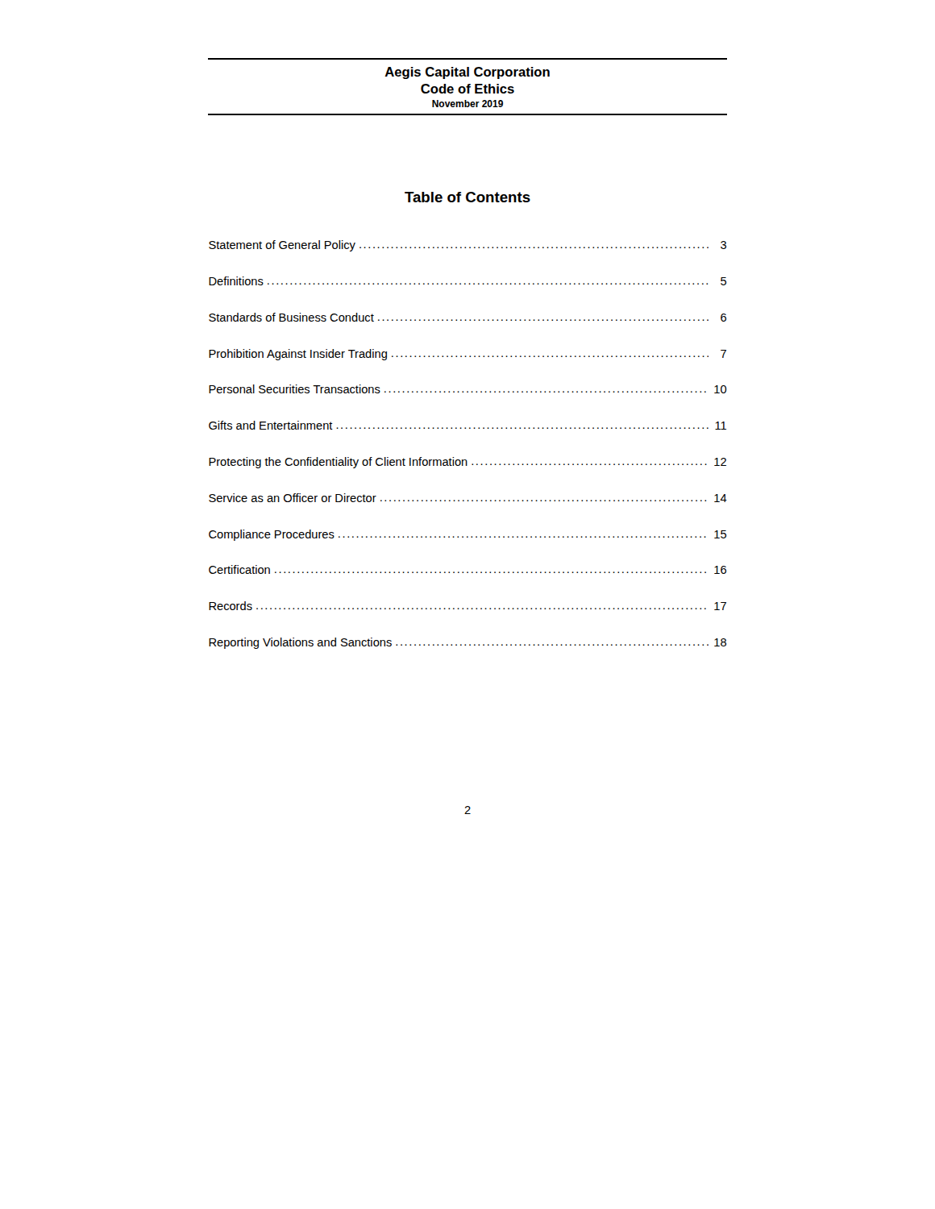Aegis Capital Corporation
Code of Ethics
November 2019
Table of Contents
Statement of General Policy .......................................................................................................... 3
Definitions ............................................................................................................................. 5
Standards of Business Conduct ................................................................................................... 6
Prohibition Against Insider Trading .............................................................................................. 7
Personal Securities Transactions ............................................................................................... 10
Gifts and Entertainment ............................................................................................................ 11
Protecting the Confidentiality of Client Information ....................................................................... 12
Service as an Officer or Director .................................................................................................. 14
Compliance Procedures ............................................................................................................ 15
Certification .......................................................................................................................... 16
Records .............................................................................................................................. 17
Reporting Violations and Sanctions ............................................................................................ 18
2